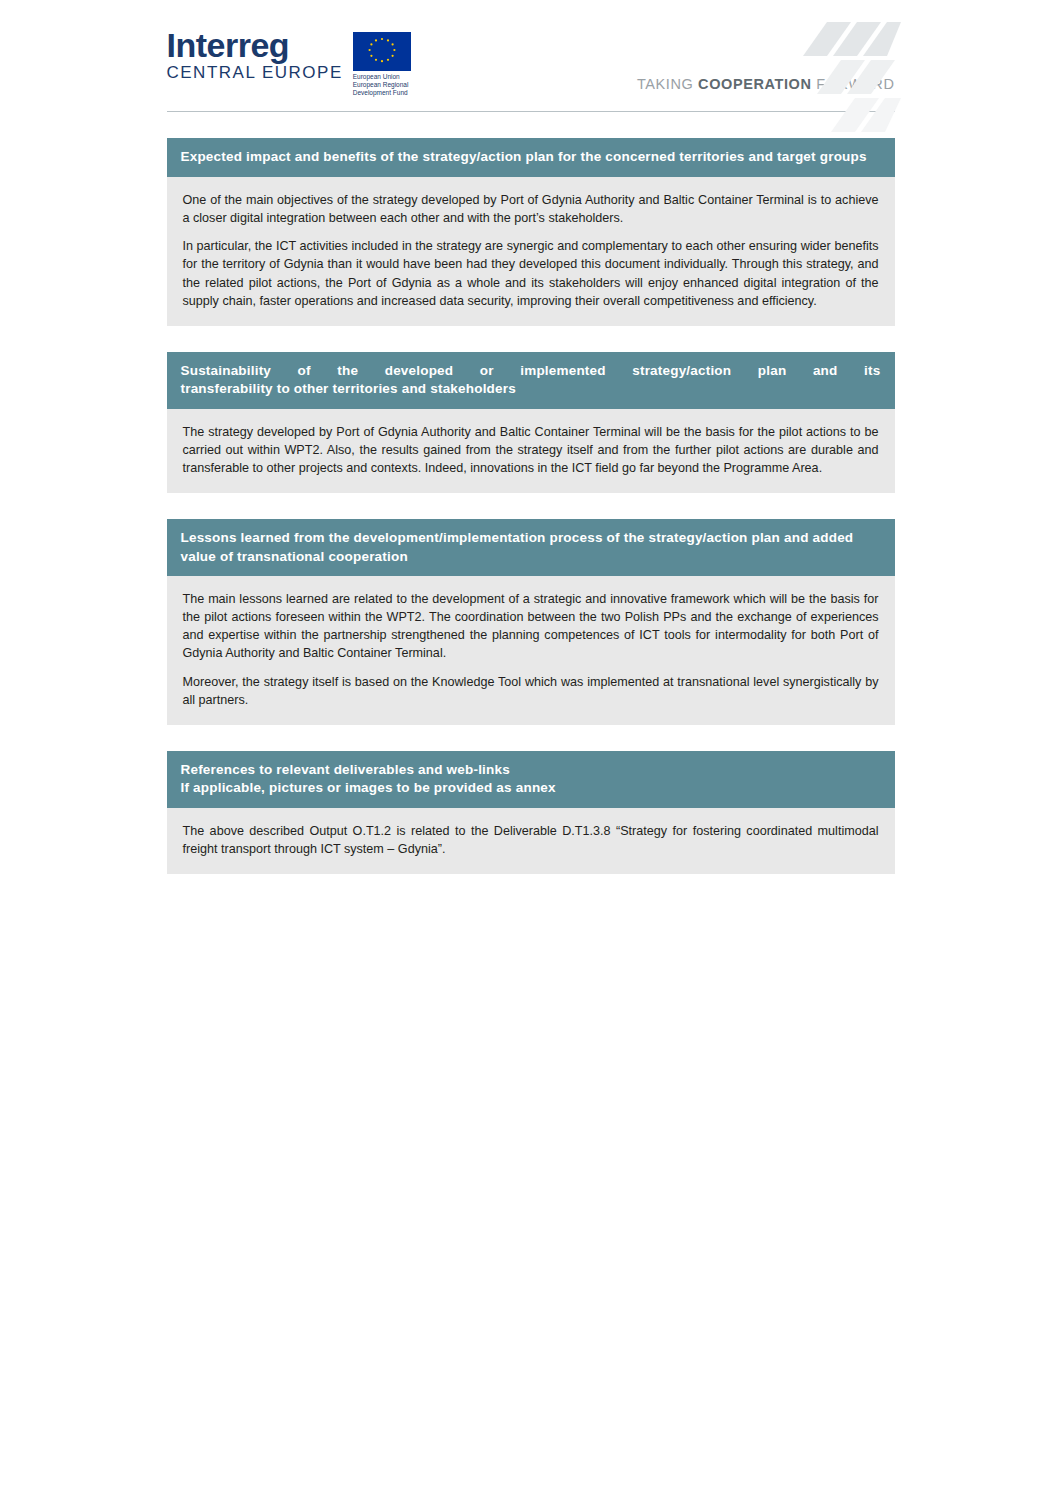Interreg CENTRAL EUROPE
European Union
European Regional
Development Fund
TAKING COOPERATION FORWARD
Expected impact and benefits of the strategy/action plan for the concerned territories and target groups
One of the main objectives of the strategy developed by Port of Gdynia Authority and Baltic Container Terminal is to achieve a closer digital integration between each other and with the port’s stakeholders.
In particular, the ICT activities included in the strategy are synergic and complementary to each other ensuring wider benefits for the territory of Gdynia than it would have been had they developed this document individually. Through this strategy, and the related pilot actions, the Port of Gdynia as a whole and its stakeholders will enjoy enhanced digital integration of the supply chain, faster operations and increased data security, improving their overall competitiveness and efficiency.
Sustainability of the developed or implemented strategy/action plan and itstransferability to other territories and stakeholders
The strategy developed by Port of Gdynia Authority and Baltic Container Terminal will be the basis for the pilot actions to be carried out within WPT2. Also, the results gained from the strategy itself and from the further pilot actions are durable and transferable to other projects and contexts. Indeed, innovations in the ICT field go far beyond the Programme Area.
Lessons learned from the development/implementation process of the strategy/action plan and added value of transnational cooperation
The main lessons learned are related to the development of a strategic and innovative framework which will be the basis for the pilot actions foreseen within the WPT2. The coordination between the two Polish PPs and the exchange of experiences and expertise within the partnership strengthened the planning competences of ICT tools for intermodality for both Port of Gdynia Authority and Baltic Container Terminal.
Moreover, the strategy itself is based on the Knowledge Tool which was implemented at transnational level synergistically by all partners.
References to relevant deliverables and web-links
If applicable, pictures or images to be provided as annex
The above described Output O.T1.2 is related to the Deliverable D.T1.3.8 “Strategy for fostering coordinated multimodal freight transport through ICT system – Gdynia”.